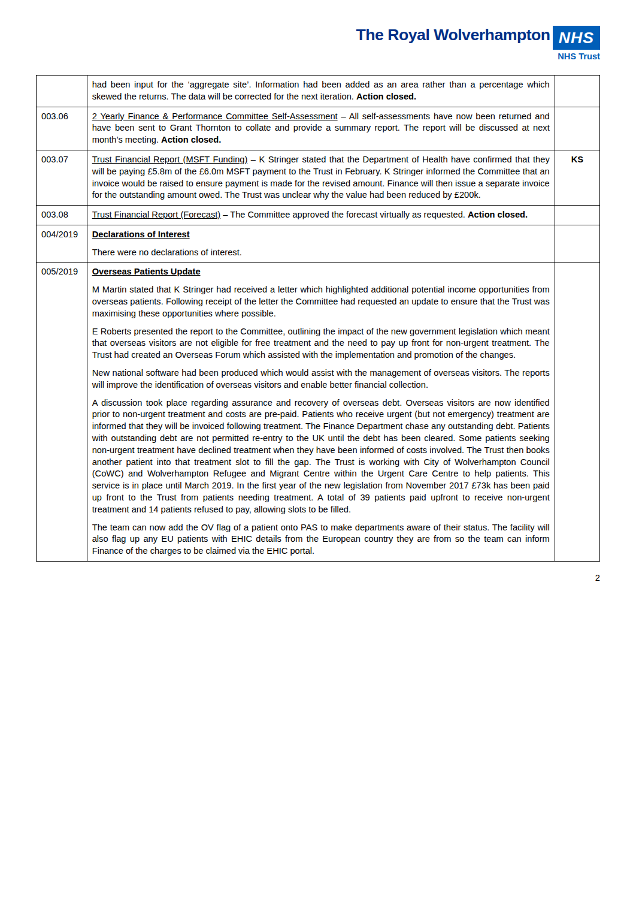The Royal Wolverhampton NHS NHS Trust
| | had been input for the ‘aggregate site’. Information had been added as an area rather than a percentage which skewed the returns. The data will be corrected for the next iteration. Action closed. | |
| 003.06 | 2 Yearly Finance & Performance Committee Self-Assessment – All self-assessments have now been returned and have been sent to Grant Thornton to collate and provide a summary report. The report will be discussed at next month’s meeting. Action closed. | |
| 003.07 | Trust Financial Report (MSFT Funding) – K Stringer stated that the Department of Health have confirmed that they will be paying £5.8m of the £6.0m MSFT payment to the Trust in February. K Stringer informed the Committee that an invoice would be raised to ensure payment is made for the revised amount. Finance will then issue a separate invoice for the outstanding amount owed. The Trust was unclear why the value had been reduced by £200k. | KS |
| 003.08 | Trust Financial Report (Forecast) – The Committee approved the forecast virtually as requested. Action closed. | |
| 004/2019 | Declarations of Interest There were no declarations of interest. | |
| 005/2019 | Overseas Patients Update M Martin stated that K Stringer had received a letter which highlighted additional potential income opportunities from overseas patients. Following receipt of the letter the Committee had requested an update to ensure that the Trust was maximising these opportunities where possible. E Roberts presented the report to the Committee, outlining the impact of the new government legislation which meant that overseas visitors are not eligible for free treatment and the need to pay up front for non-urgent treatment. The Trust had created an Overseas Forum which assisted with the implementation and promotion of the changes. New national software had been produced which would assist with the management of overseas visitors. The reports will improve the identification of overseas visitors and enable better financial collection. A discussion took place regarding assurance and recovery of overseas debt. Overseas visitors are now identified prior to non-urgent treatment and costs are pre-paid. Patients who receive urgent (but not emergency) treatment are informed that they will be invoiced following treatment. The Finance Department chase any outstanding debt. Patients with outstanding debt are not permitted re-entry to the UK until the debt has been cleared. Some patients seeking non-urgent treatment have declined treatment when they have been informed of costs involved. The Trust then books another patient into that treatment slot to fill the gap. The Trust is working with City of Wolverhampton Council (CoWC) and Wolverhampton Refugee and Migrant Centre within the Urgent Care Centre to help patients. This service is in place until March 2019. In the first year of the new legislation from November 2017 £73k has been paid up front to the Trust from patients needing treatment. A total of 39 patients paid upfront to receive non-urgent treatment and 14 patients refused to pay, allowing slots to be filled. The team can now add the OV flag of a patient onto PAS to make departments aware of their status. The facility will also flag up any EU patients with EHIC details from the European country they are from so the team can inform Finance of the charges to be claimed via the EHIC portal. | |
2